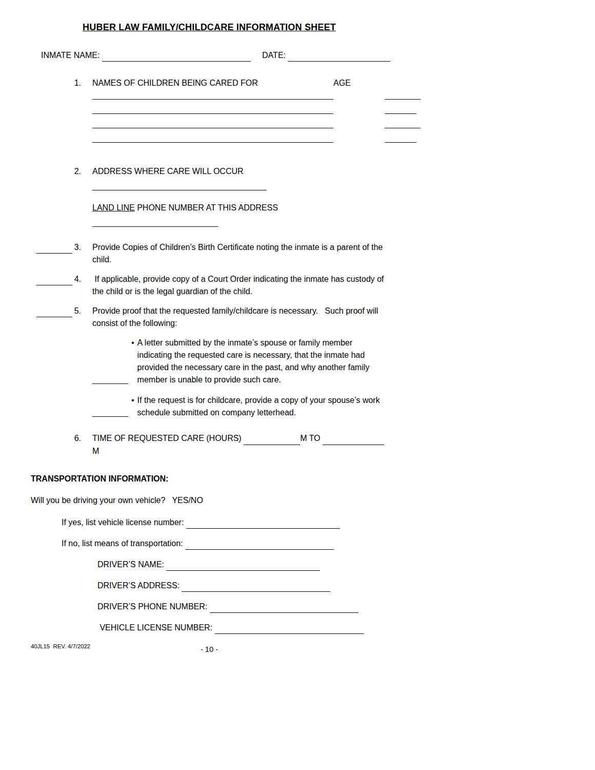HUBER LAW FAMILY/CHILDCARE INFORMATION SHEET
INMATE NAME: DATE:
1.
NAMES OF CHILDREN BEING CARED FOR AGE
2.
ADDRESS WHERE CARE WILL OCCUR
LAND LINE PHONE NUMBER AT THIS ADDRESS
3.
Provide Copies of Children’s Birth Certificate noting the inmate is a parent of the child.
4.
If applicable, provide copy of a Court Order indicating the inmate has custody of the child or is the legal guardian of the child.
5.
Provide proof that the requested family/childcare is necessary. Such proof will consist of the following:
• A letter submitted by the inmate’s spouse or family member indicating the requested care is necessary, that the inmate had provided the necessary care in the past, and why another family member is unable to provide such care.
• If the request is for childcare, provide a copy of your spouse’s work schedule submitted on company letterhead.
6.
TIME OF REQUESTED CARE (HOURS) M TO M
TRANSPORTATION INFORMATION:
Will you be driving your own vehicle? YES/NO
If yes, list vehicle license number:
If no, list means of transportation:
DRIVER’S NAME:
DRIVER’S ADDRESS:
DRIVER’S PHONE NUMBER:
VEHICLE LICENSE NUMBER:
40JL15 REV. 4/7/2022
- 10 -